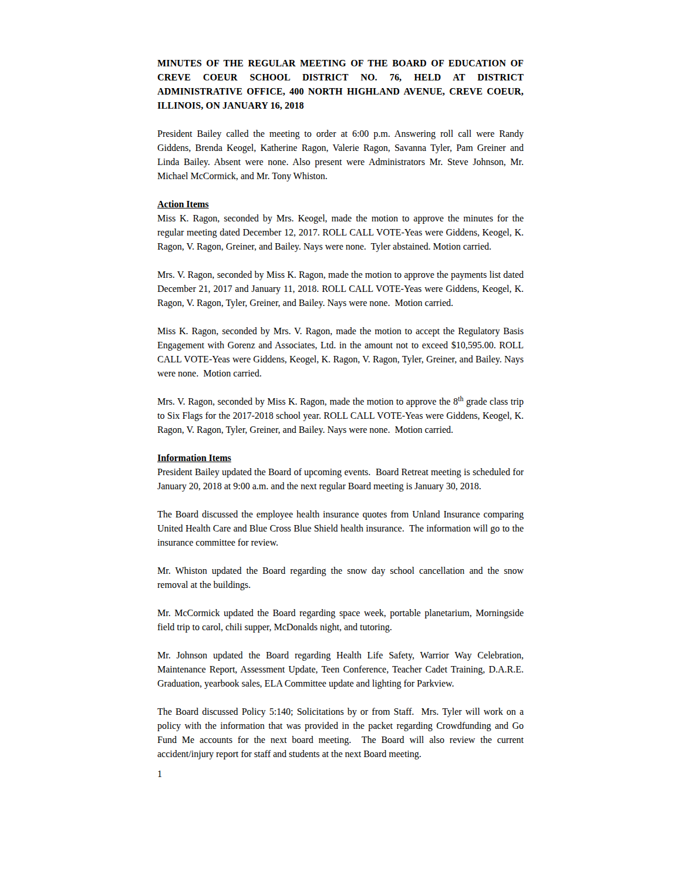MINUTES OF THE REGULAR MEETING OF THE BOARD OF EDUCATION OF CREVE COEUR SCHOOL DISTRICT NO. 76, HELD AT DISTRICT ADMINISTRATIVE OFFICE, 400 NORTH HIGHLAND AVENUE, CREVE COEUR, ILLINOIS, ON JANUARY 16, 2018
President Bailey called the meeting to order at 6:00 p.m. Answering roll call were Randy Giddens, Brenda Keogel, Katherine Ragon, Valerie Ragon, Savanna Tyler, Pam Greiner and Linda Bailey. Absent were none. Also present were Administrators Mr. Steve Johnson, Mr. Michael McCormick, and Mr. Tony Whiston.
Action Items
Miss K. Ragon, seconded by Mrs. Keogel, made the motion to approve the minutes for the regular meeting dated December 12, 2017. ROLL CALL VOTE-Yeas were Giddens, Keogel, K. Ragon, V. Ragon, Greiner, and Bailey. Nays were none. Tyler abstained. Motion carried.
Mrs. V. Ragon, seconded by Miss K. Ragon, made the motion to approve the payments list dated December 21, 2017 and January 11, 2018. ROLL CALL VOTE-Yeas were Giddens, Keogel, K. Ragon, V. Ragon, Tyler, Greiner, and Bailey. Nays were none. Motion carried.
Miss K. Ragon, seconded by Mrs. V. Ragon, made the motion to accept the Regulatory Basis Engagement with Gorenz and Associates, Ltd. in the amount not to exceed $10,595.00. ROLL CALL VOTE-Yeas were Giddens, Keogel, K. Ragon, V. Ragon, Tyler, Greiner, and Bailey. Nays were none. Motion carried.
Mrs. V. Ragon, seconded by Miss K. Ragon, made the motion to approve the 8th grade class trip to Six Flags for the 2017-2018 school year. ROLL CALL VOTE-Yeas were Giddens, Keogel, K. Ragon, V. Ragon, Tyler, Greiner, and Bailey. Nays were none. Motion carried.
Information Items
President Bailey updated the Board of upcoming events. Board Retreat meeting is scheduled for January 20, 2018 at 9:00 a.m. and the next regular Board meeting is January 30, 2018.
The Board discussed the employee health insurance quotes from Unland Insurance comparing United Health Care and Blue Cross Blue Shield health insurance. The information will go to the insurance committee for review.
Mr. Whiston updated the Board regarding the snow day school cancellation and the snow removal at the buildings.
Mr. McCormick updated the Board regarding space week, portable planetarium, Morningside field trip to carol, chili supper, McDonalds night, and tutoring.
Mr. Johnson updated the Board regarding Health Life Safety, Warrior Way Celebration, Maintenance Report, Assessment Update, Teen Conference, Teacher Cadet Training, D.A.R.E. Graduation, yearbook sales, ELA Committee update and lighting for Parkview.
The Board discussed Policy 5:140; Solicitations by or from Staff. Mrs. Tyler will work on a policy with the information that was provided in the packet regarding Crowdfunding and Go Fund Me accounts for the next board meeting. The Board will also review the current accident/injury report for staff and students at the next Board meeting.
1